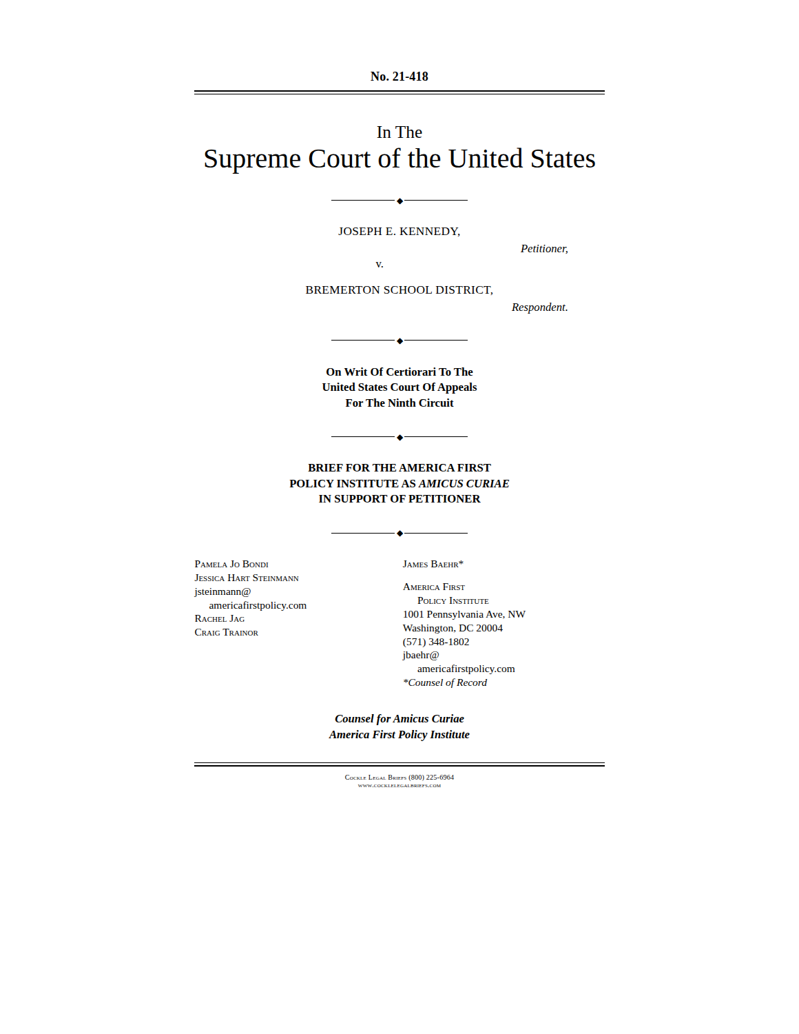No. 21-418
In The
Supreme Court of the United States
◆
JOSEPH E. KENNEDY,
Petitioner,
v.
BREMERTON SCHOOL DISTRICT,
Respondent.
◆
On Writ Of Certiorari To The
United States Court Of Appeals
For The Ninth Circuit
◆
BRIEF FOR THE AMERICA FIRST
POLICY INSTITUTE AS AMICUS CURIAE
IN SUPPORT OF PETITIONER
◆
Pamela Jo Bondi
Jessica Hart Steinmann
jsteinmann@
americafirstpolicy.com
Rachel Jag
Craig Trainor
James Baehr*
America First
Policy Institute
1001 Pennsylvania Ave, NW
Washington, DC 20004
(571) 348-1802
jbaehr@
americafirstpolicy.com
*Counsel of Record
Counsel for Amicus Curiae
America First Policy Institute
Cockle Legal Briefs (800) 225-6964
www.cocklelegalbriefs.com